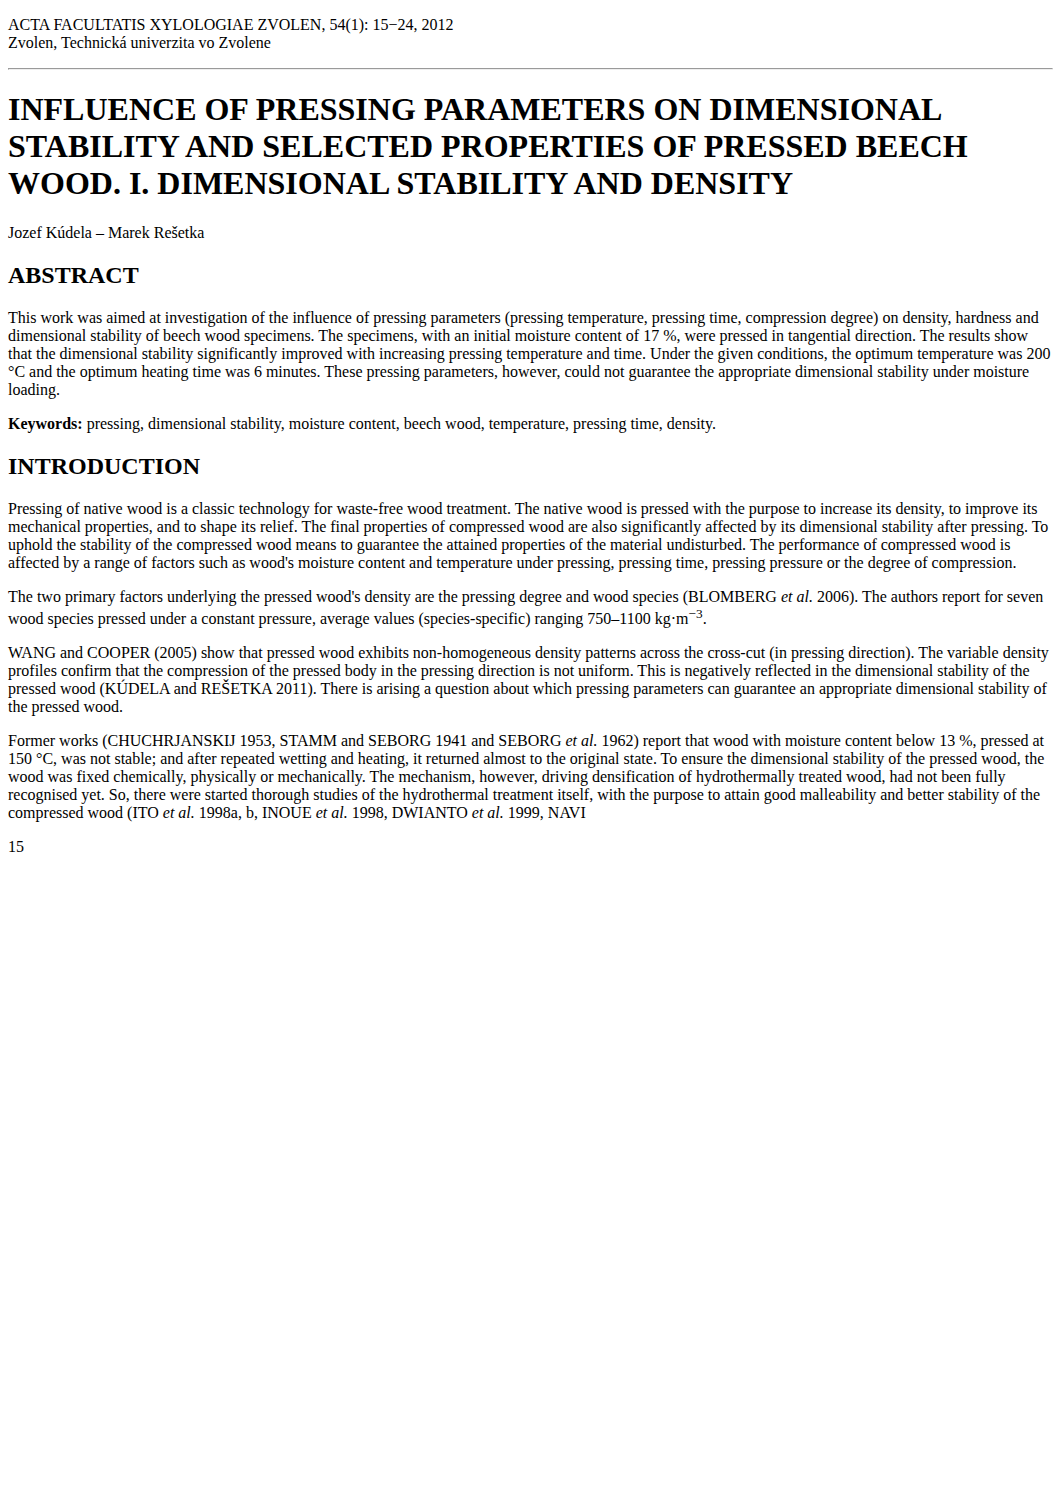ACTA FACULTATIS XYLOLOGIAE ZVOLEN, 54(1): 15−24, 2012
Zvolen, Technická univerzita vo Zvolene
INFLUENCE OF PRESSING PARAMETERS ON DIMENSIONAL STABILITY AND SELECTED PROPERTIES OF PRESSED BEECH WOOD. I. DIMENSIONAL STABILITY AND DENSITY
Jozef Kúdela – Marek Rešetka
ABSTRACT
This work was aimed at investigation of the influence of pressing parameters (pressing temperature, pressing time, compression degree) on density, hardness and dimensional stability of beech wood specimens. The specimens, with an initial moisture content of 17 %, were pressed in tangential direction. The results show that the dimensional stability significantly improved with increasing pressing temperature and time. Under the given conditions, the optimum temperature was 200 °C and the optimum heating time was 6 minutes. These pressing parameters, however, could not guarantee the appropriate dimensional stability under moisture loading.
Keywords: pressing, dimensional stability, moisture content, beech wood, temperature, pressing time, density.
INTRODUCTION
Pressing of native wood is a classic technology for waste-free wood treatment. The native wood is pressed with the purpose to increase its density, to improve its mechanical properties, and to shape its relief. The final properties of compressed wood are also significantly affected by its dimensional stability after pressing. To uphold the stability of the compressed wood means to guarantee the attained properties of the material undisturbed. The performance of compressed wood is affected by a range of factors such as wood's moisture content and temperature under pressing, pressing time, pressing pressure or the degree of compression.
The two primary factors underlying the pressed wood's density are the pressing degree and wood species (BLOMBERG et al. 2006). The authors report for seven wood species pressed under a constant pressure, average values (species-specific) ranging 750–1100 kg·m−3.
WANG and COOPER (2005) show that pressed wood exhibits non-homogeneous density patterns across the cross-cut (in pressing direction). The variable density profiles confirm that the compression of the pressed body in the pressing direction is not uniform. This is negatively reflected in the dimensional stability of the pressed wood (KÚDELA and REŠETKA 2011). There is arising a question about which pressing parameters can guarantee an appropriate dimensional stability of the pressed wood.
Former works (CHUCHRJANSKIJ 1953, STAMM and SEBORG 1941 and SEBORG et al. 1962) report that wood with moisture content below 13 %, pressed at 150 °C, was not stable; and after repeated wetting and heating, it returned almost to the original state. To ensure the dimensional stability of the pressed wood, the wood was fixed chemically, physically or mechanically. The mechanism, however, driving densification of hydrothermally treated wood, had not been fully recognised yet. So, there were started thorough studies of the hydrothermal treatment itself, with the purpose to attain good malleability and better stability of the compressed wood (ITO et al. 1998a, b, INOUE et al. 1998, DWIANTO et al. 1999, NAVI
15